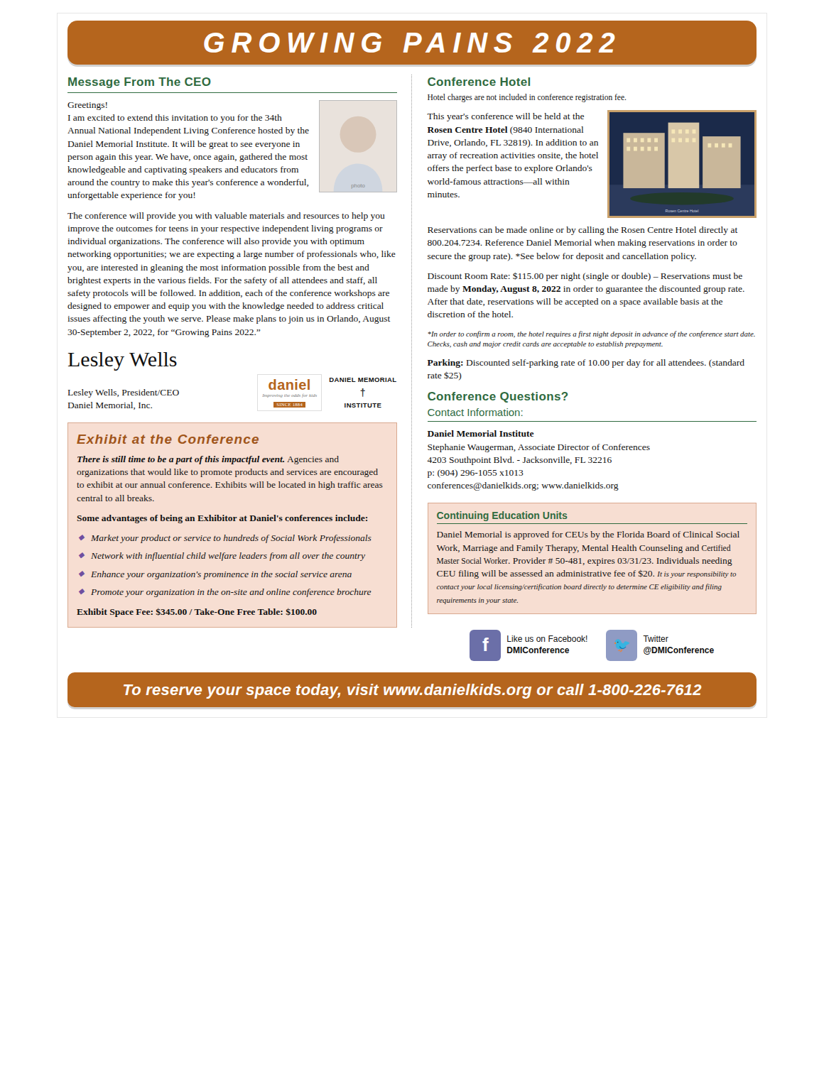GROWING PAINS 2022
Message From The CEO
Greetings!
I am excited to extend this invitation to you for the 34th Annual National Independent Living Conference hosted by the Daniel Memorial Institute. It will be great to see everyone in person again this year. We have, once again, gathered the most knowledgeable and captivating speakers and educators from around the country to make this year's conference a wonderful, unforgettable experience for you!
The conference will provide you with valuable materials and resources to help you improve the outcomes for teens in your respective independent living programs or individual organizations. The conference will also provide you with optimum networking opportunities; we are expecting a large number of professionals who, like you, are interested in gleaning the most information possible from the best and brightest experts in the various fields. For the safety of all attendees and staff, all safety protocols will be followed. In addition, each of the conference workshops are designed to empower and equip you with the knowledge needed to address critical issues affecting the youth we serve. Please make plans to join us in Orlando, August 30-September 2, 2022, for “Growing Pains 2022.”
Lesley Wells
Lesley Wells, President/CEO
Daniel Memorial, Inc.
daniel Improving the odds for kids SINCE 1884
DANIEL MEMORIAL † INSTITUTE
Exhibit at the Conference
There is still time to be a part of this impactful event. Agencies and organizations that would like to promote products and services are encouraged to exhibit at our annual conference. Exhibits will be located in high traffic areas central to all breaks.
Some advantages of being an Exhibitor at Daniel's conferences include:
Market your product or service to hundreds of Social Work Professionals
Network with influential child welfare leaders from all over the country
Enhance your organization's prominence in the social service arena
Promote your organization in the on-site and online conference brochure
Exhibit Space Fee: $345.00 / Take-One Free Table: $100.00
Conference Hotel
Hotel charges are not included in conference registration fee.
This year's conference will be held at the Rosen Centre Hotel (9840 International Drive, Orlando, FL 32819). In addition to an array of recreation activities onsite, the hotel offers the perfect base to explore Orlando's world-famous attractions—all within minutes.
Reservations can be made online or by calling the Rosen Centre Hotel directly at 800.204.7234. Reference Daniel Memorial when making reservations in order to secure the group rate). *See below for deposit and cancellation policy.
Discount Room Rate: $115.00 per night (single or double) – Reservations must be made by Monday, August 8, 2022 in order to guarantee the discounted group rate. After that date, reservations will be accepted on a space available basis at the discretion of the hotel.
*In order to confirm a room, the hotel requires a first night deposit in advance of the conference start date. Checks, cash and major credit cards are acceptable to establish prepayment.
Parking: Discounted self-parking rate of 10.00 per day for all attendees. (standard rate $25)
Conference Questions?
Contact Information:
Daniel Memorial Institute
Stephanie Waugerman, Associate Director of Conferences
4203 Southpoint Blvd. - Jacksonville, FL 32216
p: (904) 296-1055 x1013
conferences@danielkids.org; www.danielkids.org
Continuing Education Units
Daniel Memorial is approved for CEUs by the Florida Board of Clinical Social Work, Marriage and Family Therapy, Mental Health Counseling and Certified Master Social Worker. Provider # 50-481, expires 03/31/23. Individuals needing CEU filing will be assessed an administrative fee of $20. It is your responsibility to contact your local licensing/certification board directly to determine CE eligibility and filing requirements in your state.
f
Like us on Facebook!
DMIConference
🐦
Twitter
@DMIConference
To reserve your space today, visit www.danielkids.org or call 1-800-226-7612